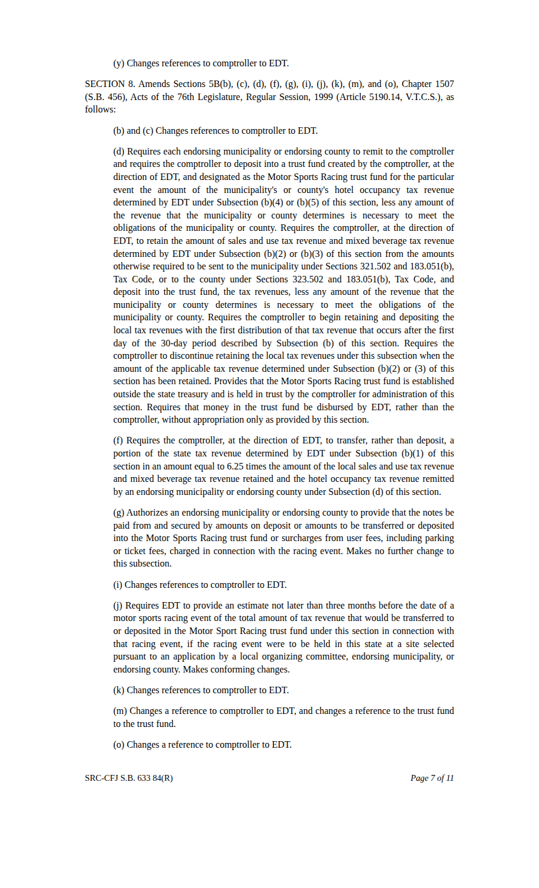(y) Changes references to comptroller to EDT.
SECTION 8. Amends Sections 5B(b), (c), (d), (f), (g), (i), (j), (k), (m), and (o), Chapter 1507 (S.B. 456), Acts of the 76th Legislature, Regular Session, 1999 (Article 5190.14, V.T.C.S.), as follows:
(b) and (c) Changes references to comptroller to EDT.
(d) Requires each endorsing municipality or endorsing county to remit to the comptroller and requires the comptroller to deposit into a trust fund created by the comptroller, at the direction of EDT, and designated as the Motor Sports Racing trust fund for the particular event the amount of the municipality's or county's hotel occupancy tax revenue determined by EDT under Subsection (b)(4) or (b)(5) of this section, less any amount of the revenue that the municipality or county determines is necessary to meet the obligations of the municipality or county. Requires the comptroller, at the direction of EDT, to retain the amount of sales and use tax revenue and mixed beverage tax revenue determined by EDT under Subsection (b)(2) or (b)(3) of this section from the amounts otherwise required to be sent to the municipality under Sections 321.502 and 183.051(b), Tax Code, or to the county under Sections 323.502 and 183.051(b), Tax Code, and deposit into the trust fund, the tax revenues, less any amount of the revenue that the municipality or county determines is necessary to meet the obligations of the municipality or county. Requires the comptroller to begin retaining and depositing the local tax revenues with the first distribution of that tax revenue that occurs after the first day of the 30-day period described by Subsection (b) of this section. Requires the comptroller to discontinue retaining the local tax revenues under this subsection when the amount of the applicable tax revenue determined under Subsection (b)(2) or (3) of this section has been retained. Provides that the Motor Sports Racing trust fund is established outside the state treasury and is held in trust by the comptroller for administration of this section. Requires that money in the trust fund be disbursed by EDT, rather than the comptroller, without appropriation only as provided by this section.
(f) Requires the comptroller, at the direction of EDT, to transfer, rather than deposit, a portion of the state tax revenue determined by EDT under Subsection (b)(1) of this section in an amount equal to 6.25 times the amount of the local sales and use tax revenue and mixed beverage tax revenue retained and the hotel occupancy tax revenue remitted by an endorsing municipality or endorsing county under Subsection (d) of this section.
(g) Authorizes an endorsing municipality or endorsing county to provide that the notes be paid from and secured by amounts on deposit or amounts to be transferred or deposited into the Motor Sports Racing trust fund or surcharges from user fees, including parking or ticket fees, charged in connection with the racing event. Makes no further change to this subsection.
(i) Changes references to comptroller to EDT.
(j) Requires EDT to provide an estimate not later than three months before the date of a motor sports racing event of the total amount of tax revenue that would be transferred to or deposited in the Motor Sport Racing trust fund under this section in connection with that racing event, if the racing event were to be held in this state at a site selected pursuant to an application by a local organizing committee, endorsing municipality, or endorsing county. Makes conforming changes.
(k) Changes references to comptroller to EDT.
(m) Changes a reference to comptroller to EDT, and changes a reference to the trust fund to the trust fund.
(o) Changes a reference to comptroller to EDT.
SRC-CFJ S.B. 633 84(R)
Page 7 of 11